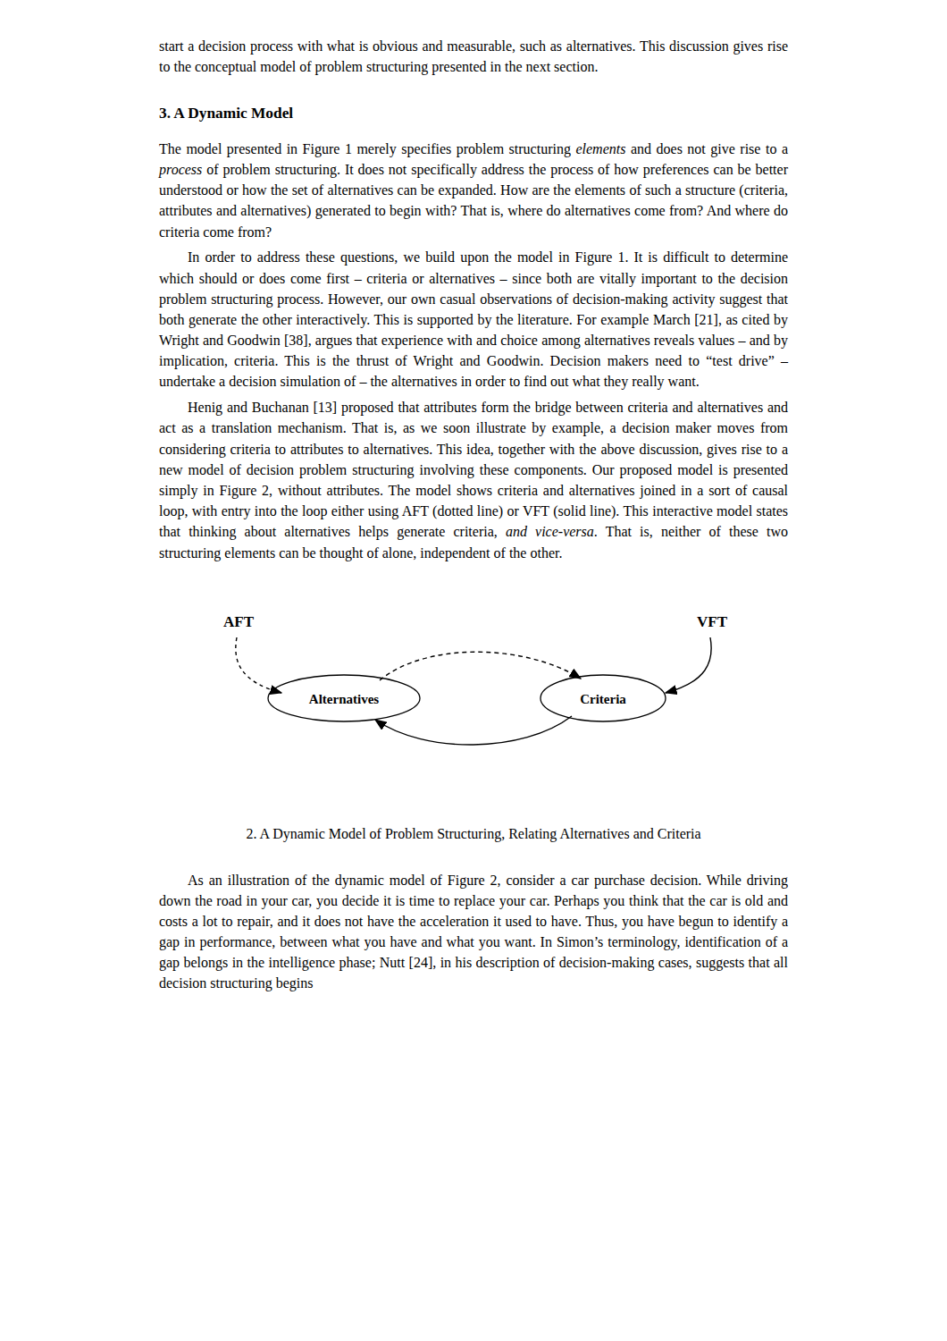start a decision process with what is obvious and measurable, such as alternatives. This discussion gives rise to the conceptual model of problem structuring presented in the next section.
3. A Dynamic Model
The model presented in Figure 1 merely specifies problem structuring elements and does not give rise to a process of problem structuring. It does not specifically address the process of how preferences can be better understood or how the set of alternatives can be expanded. How are the elements of such a structure (criteria, attributes and alternatives) generated to begin with? That is, where do alternatives come from? And where do criteria come from?
In order to address these questions, we build upon the model in Figure 1. It is difficult to determine which should or does come first – criteria or alternatives – since both are vitally important to the decision problem structuring process. However, our own casual observations of decision-making activity suggest that both generate the other interactively. This is supported by the literature. For example March [21], as cited by Wright and Goodwin [38], argues that experience with and choice among alternatives reveals values – and by implication, criteria. This is the thrust of Wright and Goodwin. Decision makers need to “test drive” – undertake a decision simulation of – the alternatives in order to find out what they really want.
Henig and Buchanan [13] proposed that attributes form the bridge between criteria and alternatives and act as a translation mechanism. That is, as we soon illustrate by example, a decision maker moves from considering criteria to attributes to alternatives. This idea, together with the above discussion, gives rise to a new model of decision problem structuring involving these components. Our proposed model is presented simply in Figure 2, without attributes. The model shows criteria and alternatives joined in a sort of causal loop, with entry into the loop either using AFT (dotted line) or VFT (solid line). This interactive model states that thinking about alternatives helps generate criteria, and vice-versa. That is, neither of these two structuring elements can be thought of alone, independent of the other.
AFT VFT Alternatives Criteria
2. A Dynamic Model of Problem Structuring, Relating Alternatives and Criteria
As an illustration of the dynamic model of Figure 2, consider a car purchase decision. While driving down the road in your car, you decide it is time to replace your car. Perhaps you think that the car is old and costs a lot to repair, and it does not have the acceleration it used to have. Thus, you have begun to identify a gap in performance, between what you have and what you want. In Simon’s terminology, identification of a gap belongs in the intelligence phase; Nutt [24], in his description of decision-making cases, suggests that all decision structuring begins